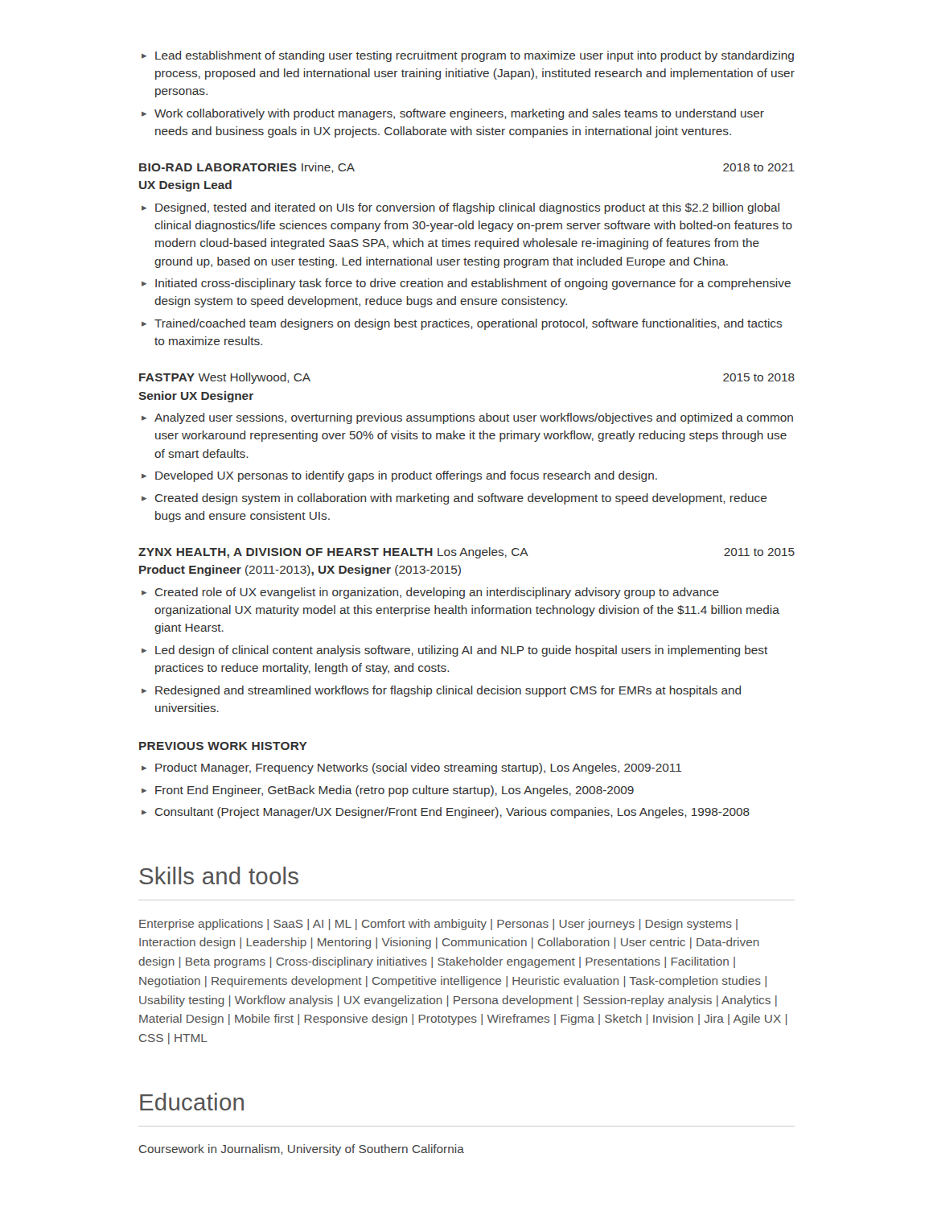Lead establishment of standing user testing recruitment program to maximize user input into product by standardizing process, proposed and led international user training initiative (Japan), instituted research and implementation of user personas.
Work collaboratively with product managers, software engineers, marketing and sales teams to understand user needs and business goals in UX projects. Collaborate with sister companies in international joint ventures.
BIO-RAD LABORATORIES Irvine, CA
2018 to 2021
UX Design Lead
Designed, tested and iterated on UIs for conversion of flagship clinical diagnostics product at this $2.2 billion global clinical diagnostics/life sciences company from 30-year-old legacy on-prem server software with bolted-on features to modern cloud-based integrated SaaS SPA, which at times required wholesale re-imagining of features from the ground up, based on user testing. Led international user testing program that included Europe and China.
Initiated cross-disciplinary task force to drive creation and establishment of ongoing governance for a comprehensive design system to speed development, reduce bugs and ensure consistency.
Trained/coached team designers on design best practices, operational protocol, software functionalities, and tactics to maximize results.
FASTPAY West Hollywood, CA
2015 to 2018
Senior UX Designer
Analyzed user sessions, overturning previous assumptions about user workflows/objectives and optimized a common user workaround representing over 50% of visits to make it the primary workflow, greatly reducing steps through use of smart defaults.
Developed UX personas to identify gaps in product offerings and focus research and design.
Created design system in collaboration with marketing and software development to speed development, reduce bugs and ensure consistent UIs.
ZYNX HEALTH, A DIVISION OF HEARST HEALTH Los Angeles, CA
2011 to 2015
Product Engineer (2011-2013), UX Designer (2013-2015)
Created role of UX evangelist in organization, developing an interdisciplinary advisory group to advance organizational UX maturity model at this enterprise health information technology division of the $11.4 billion media giant Hearst.
Led design of clinical content analysis software, utilizing AI and NLP to guide hospital users in implementing best practices to reduce mortality, length of stay, and costs.
Redesigned and streamlined workflows for flagship clinical decision support CMS for EMRs at hospitals and universities.
PREVIOUS WORK HISTORY
Product Manager, Frequency Networks (social video streaming startup), Los Angeles, 2009-2011
Front End Engineer, GetBack Media (retro pop culture startup), Los Angeles, 2008-2009
Consultant (Project Manager/UX Designer/Front End Engineer), Various companies, Los Angeles, 1998-2008
Skills and tools
Enterprise applications | SaaS | AI | ML | Comfort with ambiguity | Personas | User journeys | Design systems | Interaction design | Leadership | Mentoring | Visioning | Communication | Collaboration | User centric | Data-driven design | Beta programs | Cross-disciplinary initiatives | Stakeholder engagement | Presentations | Facilitation | Negotiation | Requirements development | Competitive intelligence | Heuristic evaluation | Task-completion studies | Usability testing | Workflow analysis | UX evangelization | Persona development | Session-replay analysis | Analytics | Material Design | Mobile first | Responsive design | Prototypes | Wireframes | Figma | Sketch | Invision | Jira | Agile UX | CSS | HTML
Education
Coursework in Journalism, University of Southern California